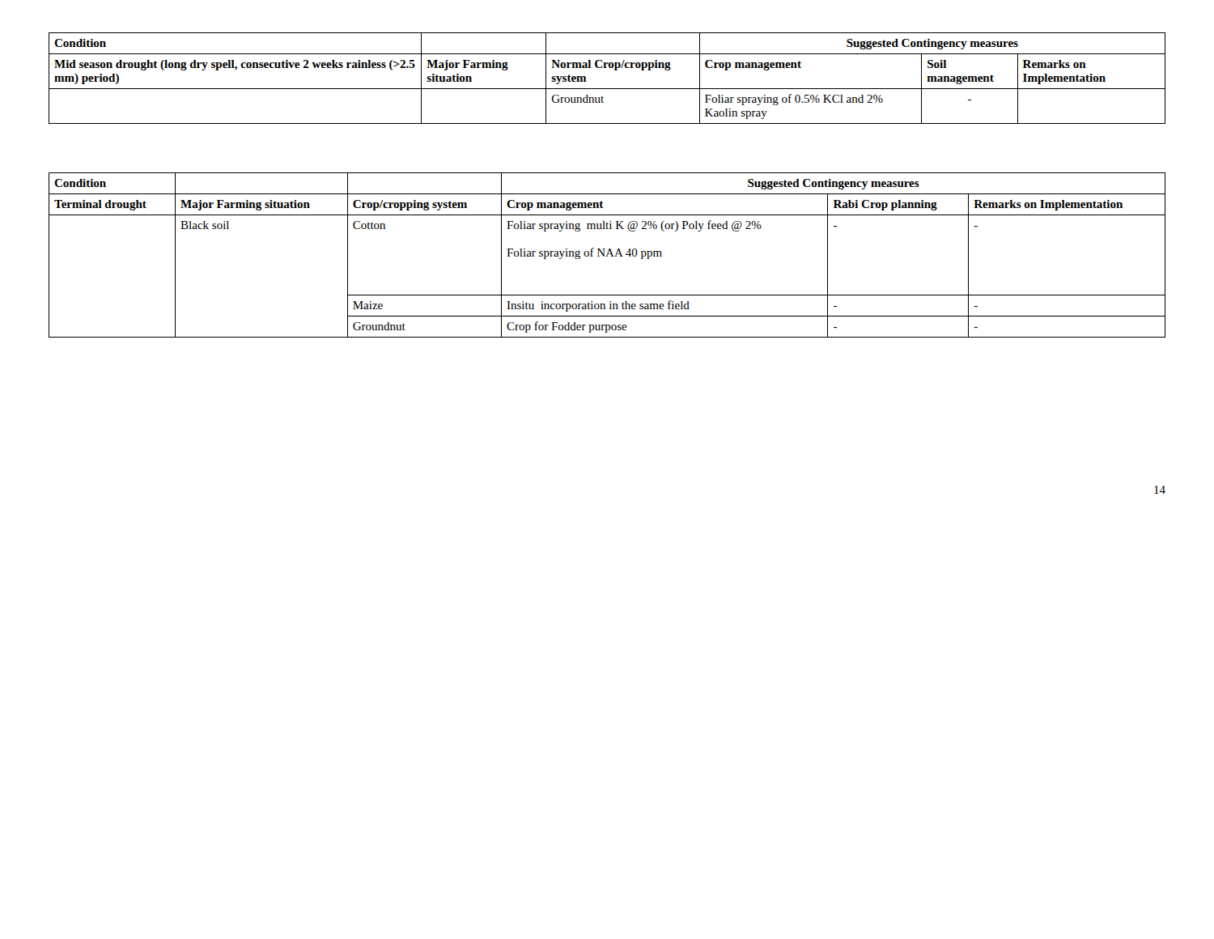| Condition | | | Suggested Contingency measures |
| --- | --- | --- | --- |
| Mid season drought (long dry spell, consecutive 2 weeks rainless (>2.5 mm) period) | Major Farming situation | Normal Crop/cropping system | Crop management | Soil management | Remarks on Implementation |
| | | Groundnut | Foliar spraying of 0.5% KCl and 2% Kaolin spray | - | |
| Condition | | | Suggested Contingency measures |
| --- | --- | --- | --- |
| Terminal drought | Major Farming situation | Crop/cropping system | Crop management | Rabi Crop planning | Remarks on Implementation |
| | Black soil | Cotton | Foliar spraying multi K @ 2% (or) Poly feed @ 2% Foliar spraying of NAA 40 ppm | - | - |
| Maize | Insitu incorporation in the same field | - | - |
| Groundnut | Crop for Fodder purpose | - | - |
14